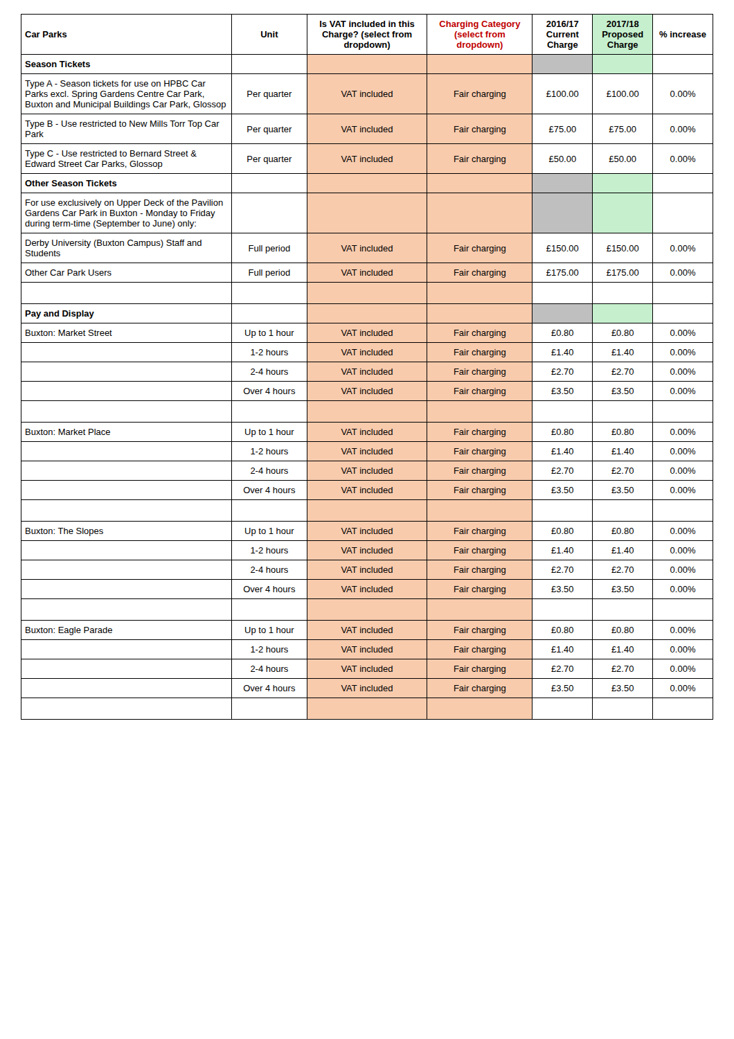| Car Parks | Unit | Is VAT included in this Charge? (select from dropdown) | Charging Category (select from dropdown) | 2016/17 Current Charge | 2017/18 Proposed Charge | % increase |
| --- | --- | --- | --- | --- | --- | --- |
| Season Tickets | | | | | | |
| Type A - Season tickets for use on HPBC Car Parks excl. Spring Gardens Centre Car Park, Buxton and Municipal Buildings Car Park, Glossop | Per quarter | VAT included | Fair charging | £100.00 | £100.00 | 0.00% |
| Type B - Use restricted to New Mills Torr Top Car Park | Per quarter | VAT included | Fair charging | £75.00 | £75.00 | 0.00% |
| Type C - Use restricted to Bernard Street & Edward Street Car Parks, Glossop | Per quarter | VAT included | Fair charging | £50.00 | £50.00 | 0.00% |
| Other Season Tickets | | | | | | |
| For use exclusively on Upper Deck of the Pavilion Gardens Car Park in Buxton - Monday to Friday during term-time (September to June) only: | | | | | | |
| Derby University (Buxton Campus) Staff and Students | Full period | VAT included | Fair charging | £150.00 | £150.00 | 0.00% |
| Other Car Park Users | Full period | VAT included | Fair charging | £175.00 | £175.00 | 0.00% |
| Pay and Display | | | | | | |
| Buxton: Market Street | Up to 1 hour | VAT included | Fair charging | £0.80 | £0.80 | 0.00% |
| | 1-2 hours | VAT included | Fair charging | £1.40 | £1.40 | 0.00% |
| | 2-4 hours | VAT included | Fair charging | £2.70 | £2.70 | 0.00% |
| | Over 4 hours | VAT included | Fair charging | £3.50 | £3.50 | 0.00% |
| Buxton: Market Place | Up to 1 hour | VAT included | Fair charging | £0.80 | £0.80 | 0.00% |
| | 1-2 hours | VAT included | Fair charging | £1.40 | £1.40 | 0.00% |
| | 2-4 hours | VAT included | Fair charging | £2.70 | £2.70 | 0.00% |
| | Over 4 hours | VAT included | Fair charging | £3.50 | £3.50 | 0.00% |
| Buxton: The Slopes | Up to 1 hour | VAT included | Fair charging | £0.80 | £0.80 | 0.00% |
| | 1-2 hours | VAT included | Fair charging | £1.40 | £1.40 | 0.00% |
| | 2-4 hours | VAT included | Fair charging | £2.70 | £2.70 | 0.00% |
| | Over 4 hours | VAT included | Fair charging | £3.50 | £3.50 | 0.00% |
| Buxton: Eagle Parade | Up to 1 hour | VAT included | Fair charging | £0.80 | £0.80 | 0.00% |
| | 1-2 hours | VAT included | Fair charging | £1.40 | £1.40 | 0.00% |
| | 2-4 hours | VAT included | Fair charging | £2.70 | £2.70 | 0.00% |
| | Over 4 hours | VAT included | Fair charging | £3.50 | £3.50 | 0.00% |